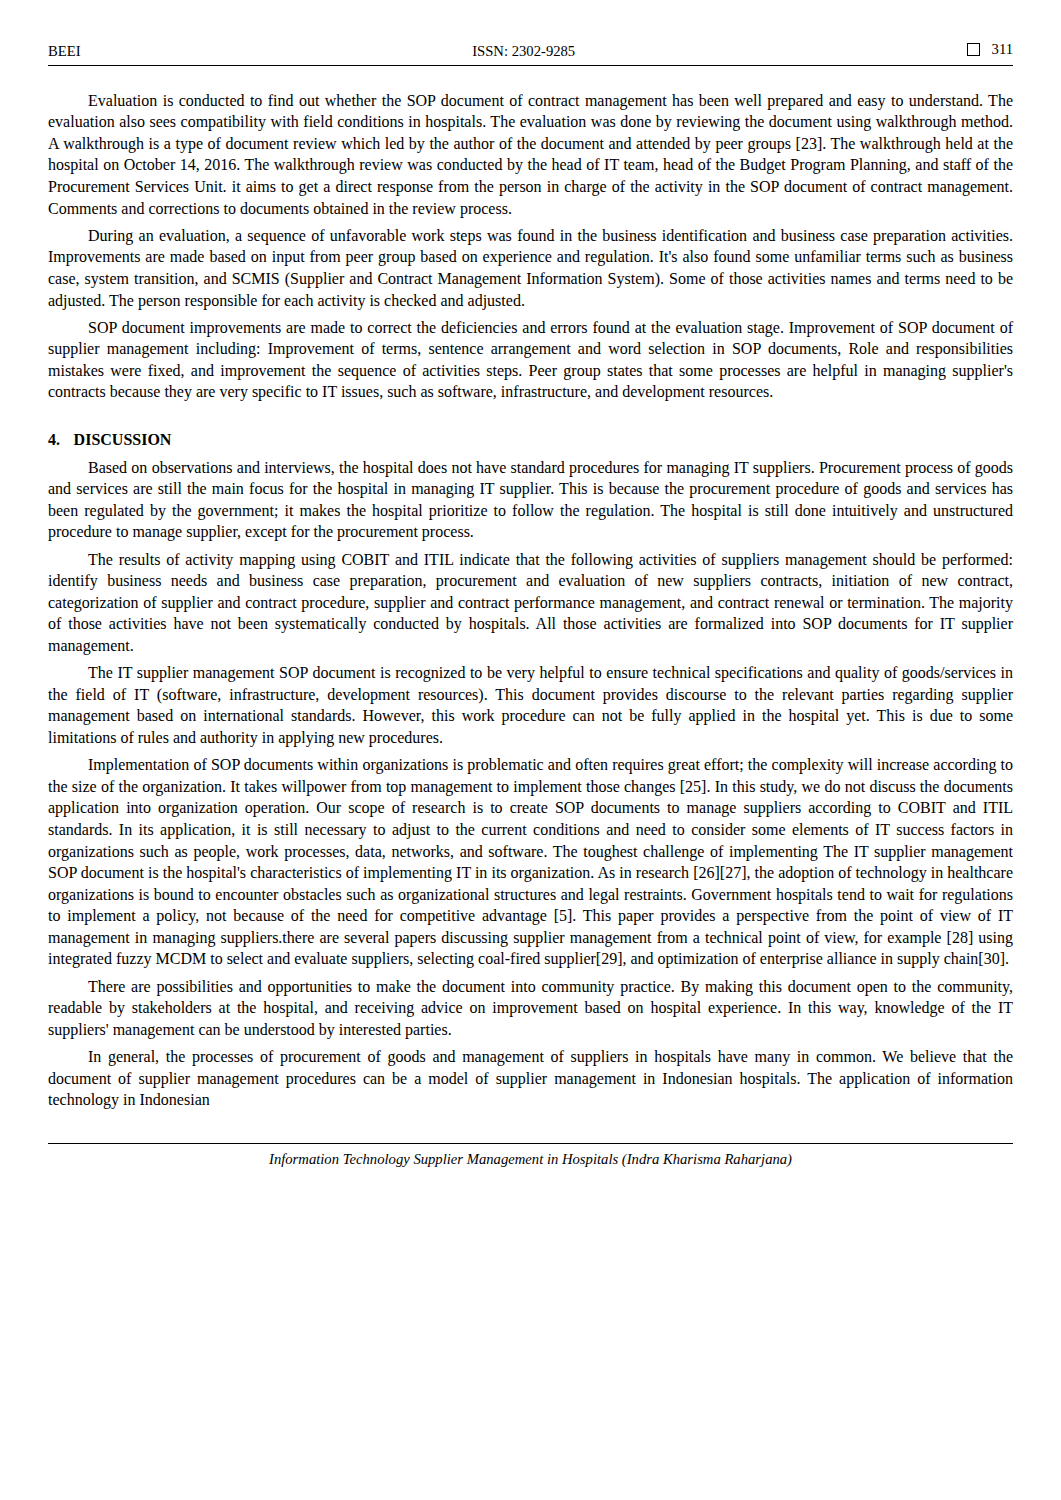BEEI
ISSN: 2302-9285
311
Evaluation is conducted to find out whether the SOP document of contract management has been well prepared and easy to understand. The evaluation also sees compatibility with field conditions in hospitals. The evaluation was done by reviewing the document using walkthrough method. A walkthrough is a type of document review which led by the author of the document and attended by peer groups [23]. The walkthrough held at the hospital on October 14, 2016. The walkthrough review was conducted by the head of IT team, head of the Budget Program Planning, and staff of the Procurement Services Unit. it aims to get a direct response from the person in charge of the activity in the SOP document of contract management. Comments and corrections to documents obtained in the review process.
During an evaluation, a sequence of unfavorable work steps was found in the business identification and business case preparation activities. Improvements are made based on input from peer group based on experience and regulation. It's also found some unfamiliar terms such as business case, system transition, and SCMIS (Supplier and Contract Management Information System). Some of those activities names and terms need to be adjusted. The person responsible for each activity is checked and adjusted.
SOP document improvements are made to correct the deficiencies and errors found at the evaluation stage. Improvement of SOP document of supplier management including: Improvement of terms, sentence arrangement and word selection in SOP documents, Role and responsibilities mistakes were fixed, and improvement the sequence of activities steps. Peer group states that some processes are helpful in managing supplier's contracts because they are very specific to IT issues, such as software, infrastructure, and development resources.
4. DISCUSSION
Based on observations and interviews, the hospital does not have standard procedures for managing IT suppliers. Procurement process of goods and services are still the main focus for the hospital in managing IT supplier. This is because the procurement procedure of goods and services has been regulated by the government; it makes the hospital prioritize to follow the regulation. The hospital is still done intuitively and unstructured procedure to manage supplier, except for the procurement process.
The results of activity mapping using COBIT and ITIL indicate that the following activities of suppliers management should be performed: identify business needs and business case preparation, procurement and evaluation of new suppliers contracts, initiation of new contract, categorization of supplier and contract procedure, supplier and contract performance management, and contract renewal or termination. The majority of those activities have not been systematically conducted by hospitals. All those activities are formalized into SOP documents for IT supplier management.
The IT supplier management SOP document is recognized to be very helpful to ensure technical specifications and quality of goods/services in the field of IT (software, infrastructure, development resources). This document provides discourse to the relevant parties regarding supplier management based on international standards. However, this work procedure can not be fully applied in the hospital yet. This is due to some limitations of rules and authority in applying new procedures.
Implementation of SOP documents within organizations is problematic and often requires great effort; the complexity will increase according to the size of the organization. It takes willpower from top management to implement those changes [25]. In this study, we do not discuss the documents application into organization operation. Our scope of research is to create SOP documents to manage suppliers according to COBIT and ITIL standards. In its application, it is still necessary to adjust to the current conditions and need to consider some elements of IT success factors in organizations such as people, work processes, data, networks, and software. The toughest challenge of implementing The IT supplier management SOP document is the hospital's characteristics of implementing IT in its organization. As in research [26][27], the adoption of technology in healthcare organizations is bound to encounter obstacles such as organizational structures and legal restraints. Government hospitals tend to wait for regulations to implement a policy, not because of the need for competitive advantage [5]. This paper provides a perspective from the point of view of IT management in managing suppliers.there are several papers discussing supplier management from a technical point of view, for example [28] using integrated fuzzy MCDM to select and evaluate suppliers, selecting coal-fired supplier[29], and optimization of enterprise alliance in supply chain[30].
There are possibilities and opportunities to make the document into community practice. By making this document open to the community, readable by stakeholders at the hospital, and receiving advice on improvement based on hospital experience. In this way, knowledge of the IT suppliers' management can be understood by interested parties.
In general, the processes of procurement of goods and management of suppliers in hospitals have many in common. We believe that the document of supplier management procedures can be a model of supplier management in Indonesian hospitals. The application of information technology in Indonesian
Information Technology Supplier Management in Hospitals (Indra Kharisma Raharjana)